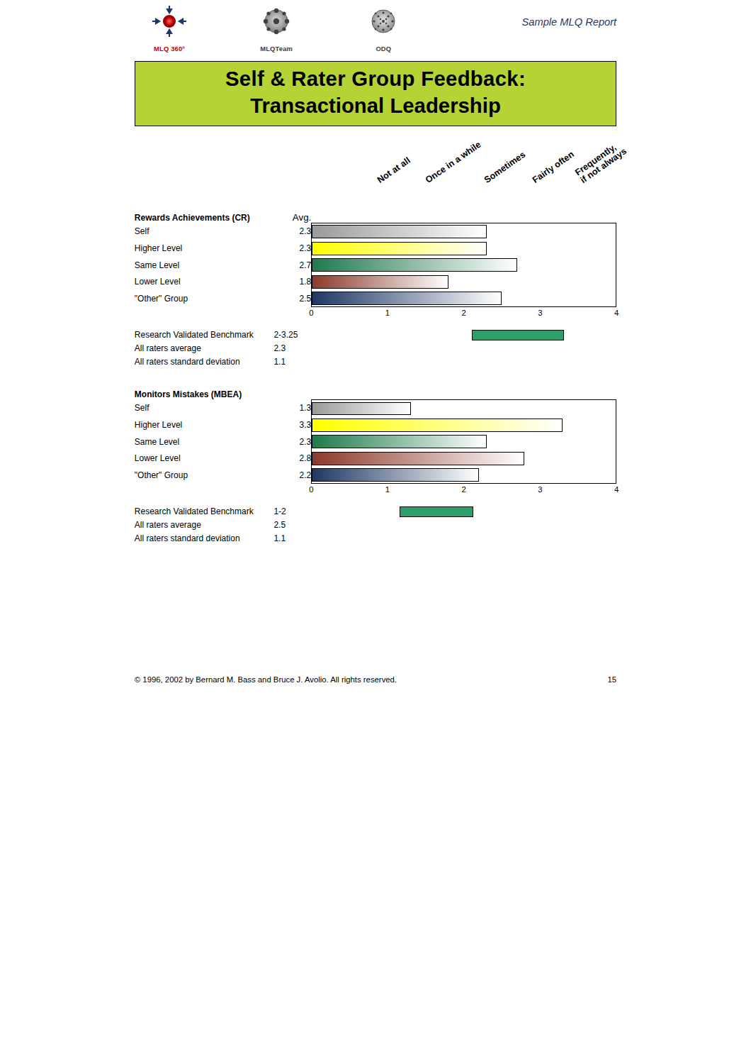MLQ 360º
MLQTeam
ODQ
Sample MLQ Report
Self & Rater Group Feedback:
Transactional Leadership
Not at all Once in a while Sometimes Fairly often Frequently,
if not always
| Rewards Achievements (CR) | Avg. | |
| Self | 2.3 | |
| Higher Level | 2.3 | |
| Same Level | 2.7 | |
| Lower Level | 1.8 | |
| "Other" Group | 2.5 | |
| | | 0 1 2 3 4 |
| Research Validated Benchmark | 2-3.25 | |
| All raters average | 2.3 | |
| All raters standard deviation | 1.1 | |
| Monitors Mistakes (MBEA) | | |
| Self | 1.3 | |
| Higher Level | 3.3 | |
| Same Level | 2.3 | |
| Lower Level | 2.8 | |
| "Other" Group | 2.2 | |
| | | 0 1 2 3 4 |
| Research Validated Benchmark | 1-2 | |
| All raters average | 2.5 | |
| All raters standard deviation | 1.1 | |
© 1996, 2002 by Bernard M. Bass and Bruce J. Avolio. All rights reserved.
15